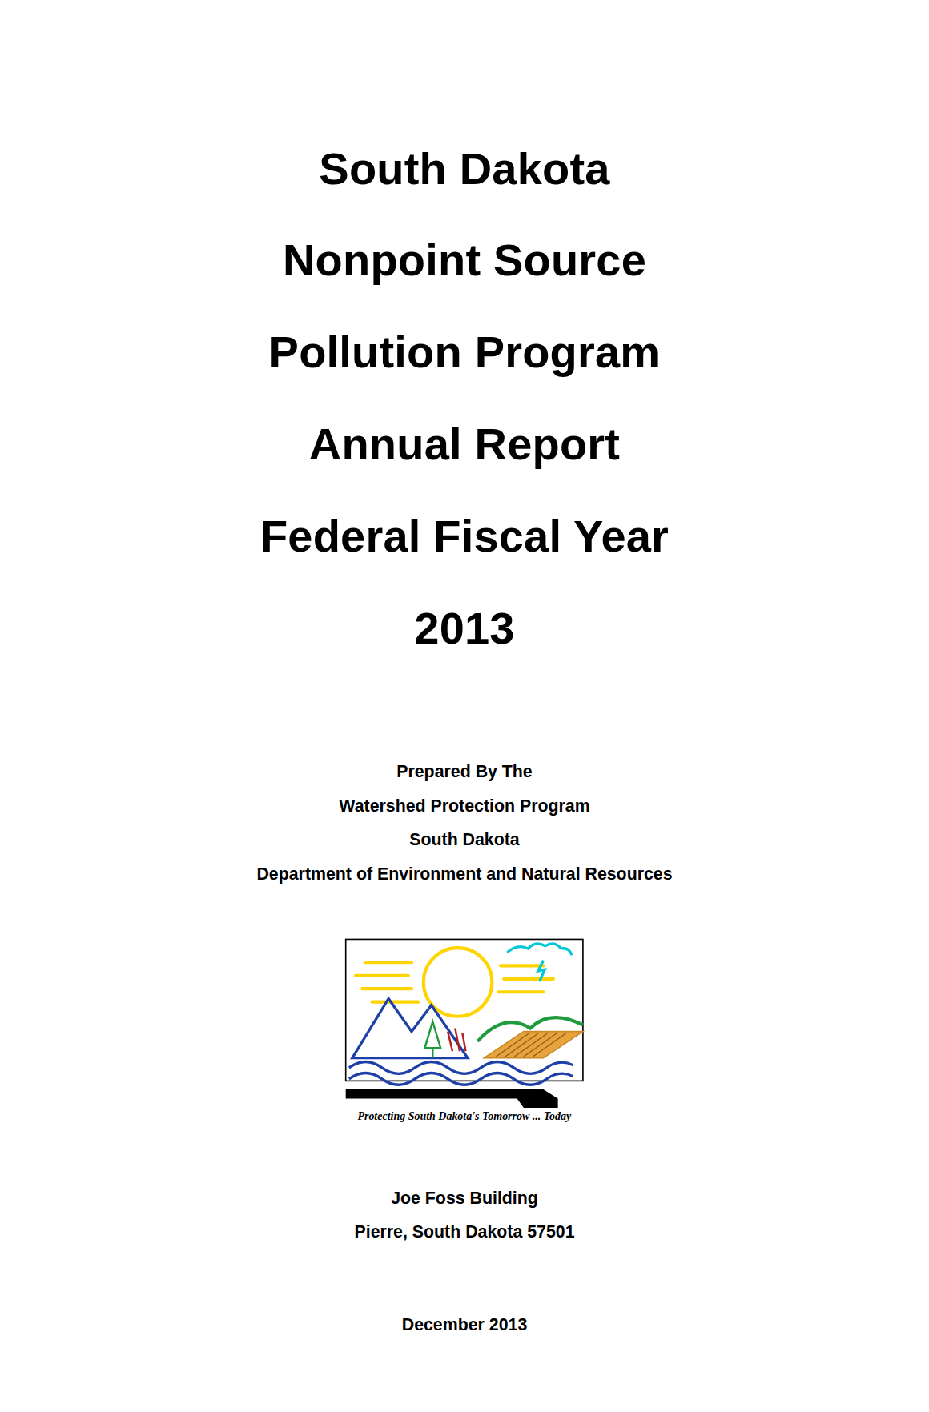South Dakota
Nonpoint Source Pollution Program Annual Report
Federal Fiscal Year 2013
Prepared By The
Watershed Protection Program
South Dakota
Department of Environment and Natural Resources
Protecting South Dakota's Tomorrow ... Today
Joe Foss Building
Pierre, South Dakota 57501
December 2013